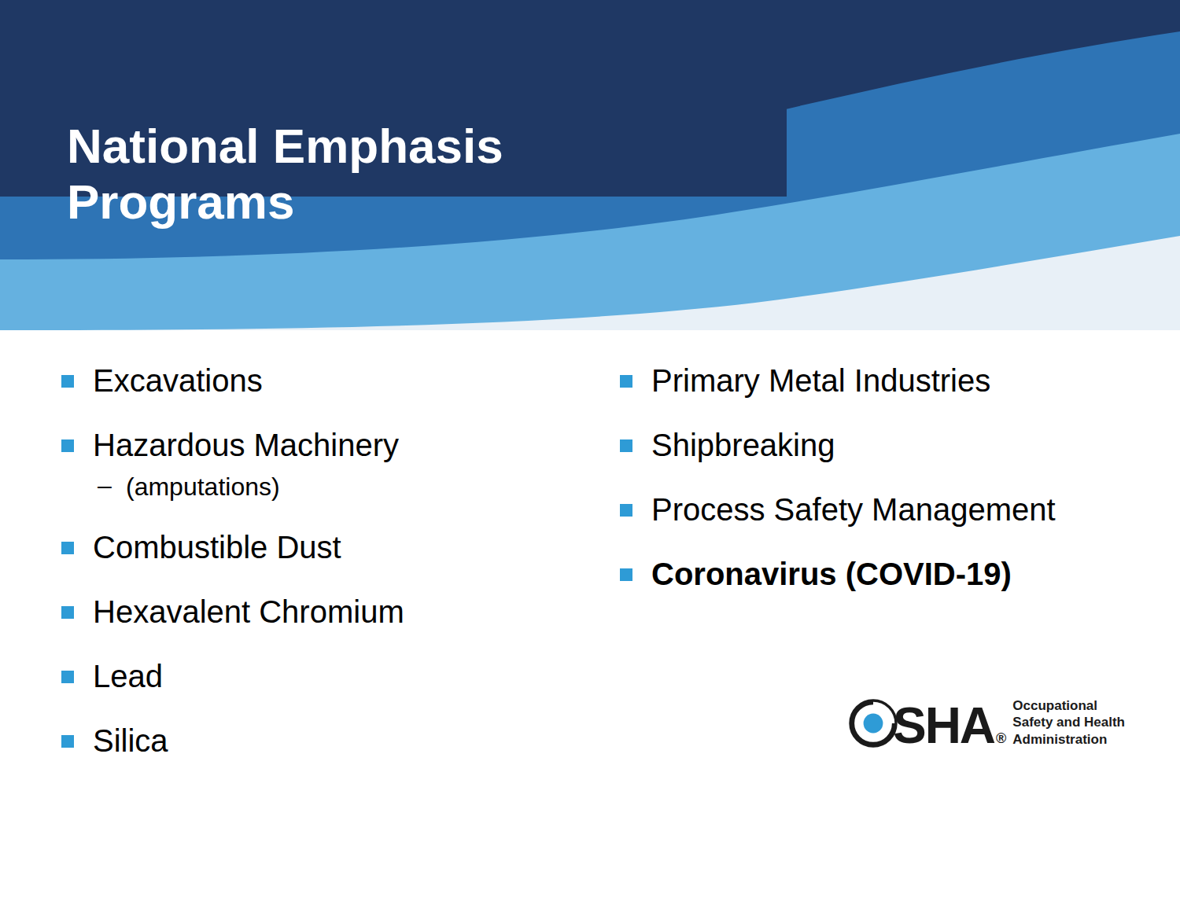National Emphasis
Programs
Excavations
Hazardous Machinery
(amputations)
Combustible Dust
Hexavalent Chromium
Lead
Silica
Primary Metal Industries
Shipbreaking
Process Safety Management
Coronavirus (COVID-19)
SHA®
Occupational
Safety and Health
Administration